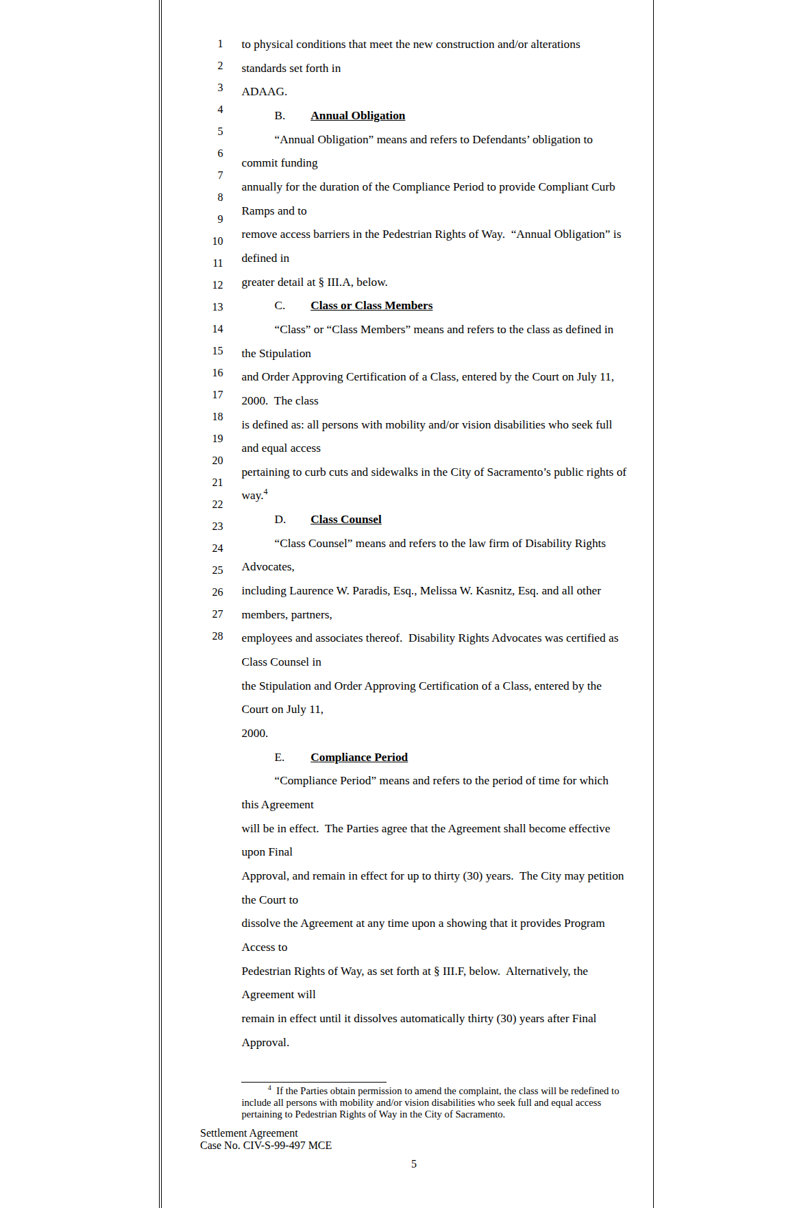1
2
3
4
5
6
7
8
9
10
11
12
13
14
15
16
17
18
19
20
21
22
23
24
25
26
27
28
to physical conditions that meet the new construction and/or alterations standards set forth in
ADAAG.
B. Annual Obligation
“Annual Obligation” means and refers to Defendants’ obligation to commit funding
annually for the duration of the Compliance Period to provide Compliant Curb Ramps and to
remove access barriers in the Pedestrian Rights of Way. “Annual Obligation” is defined in
greater detail at § III.A, below.
C. Class or Class Members
“Class” or “Class Members” means and refers to the class as defined in the Stipulation
and Order Approving Certification of a Class, entered by the Court on July 11, 2000. The class
is defined as: all persons with mobility and/or vision disabilities who seek full and equal access
pertaining to curb cuts and sidewalks in the City of Sacramento’s public rights of way.4
D. Class Counsel
“Class Counsel” means and refers to the law firm of Disability Rights Advocates,
including Laurence W. Paradis, Esq., Melissa W. Kasnitz, Esq. and all other members, partners,
employees and associates thereof. Disability Rights Advocates was certified as Class Counsel in
the Stipulation and Order Approving Certification of a Class, entered by the Court on July 11,
2000.
E. Compliance Period
“Compliance Period” means and refers to the period of time for which this Agreement
will be in effect. The Parties agree that the Agreement shall become effective upon Final
Approval, and remain in effect for up to thirty (30) years. The City may petition the Court to
dissolve the Agreement at any time upon a showing that it provides Program Access to
Pedestrian Rights of Way, as set forth at § III.F, below. Alternatively, the Agreement will
remain in effect until it dissolves automatically thirty (30) years after Final Approval.
4 If the Parties obtain permission to amend the complaint, the class will be redefined to include all persons with mobility and/or vision disabilities who seek full and equal access pertaining to Pedestrian Rights of Way in the City of Sacramento.
Settlement Agreement
Case No. CIV-S-99-497 MCE
5